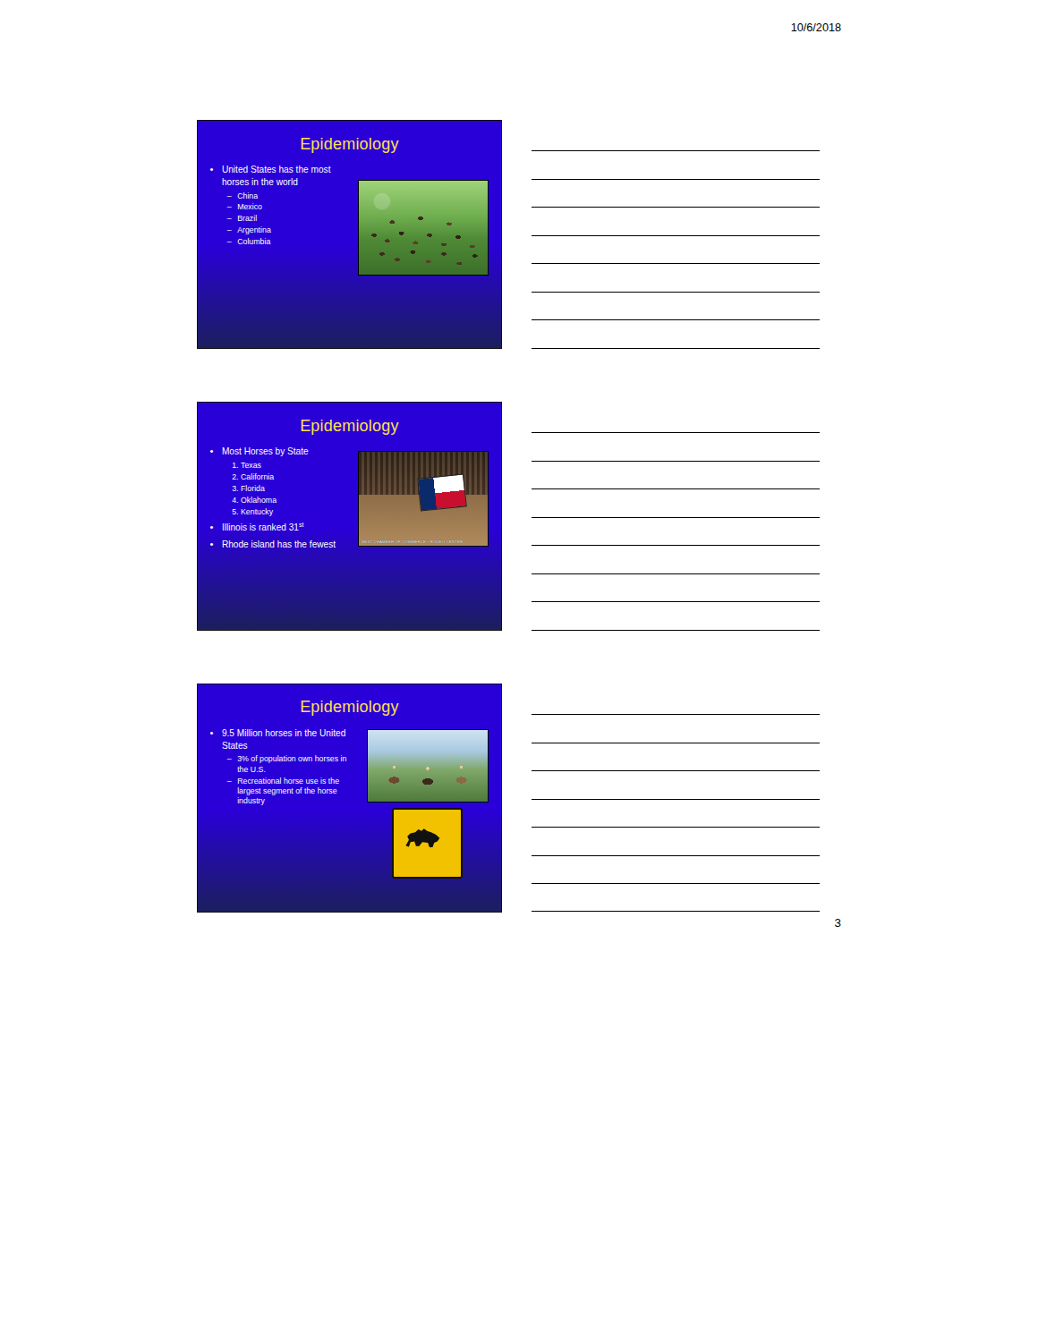10/6/2018
Epidemiology
United States has the most horses in the world
China
Mexico
Brazil
Argentina
Columbia
Epidemiology
Most Horses by State
Texas
California
Florida
Oklahoma
Kentucky
Illinois is ranked 31st
Rhode island has the fewest
BEST CHAMBER OF COMMERCE • RODEO CENTER
Epidemiology
9.5 Million horses in the United States
3% of population own horses in the U.S.
Recreational horse use is the largest segment of the horse industry
3